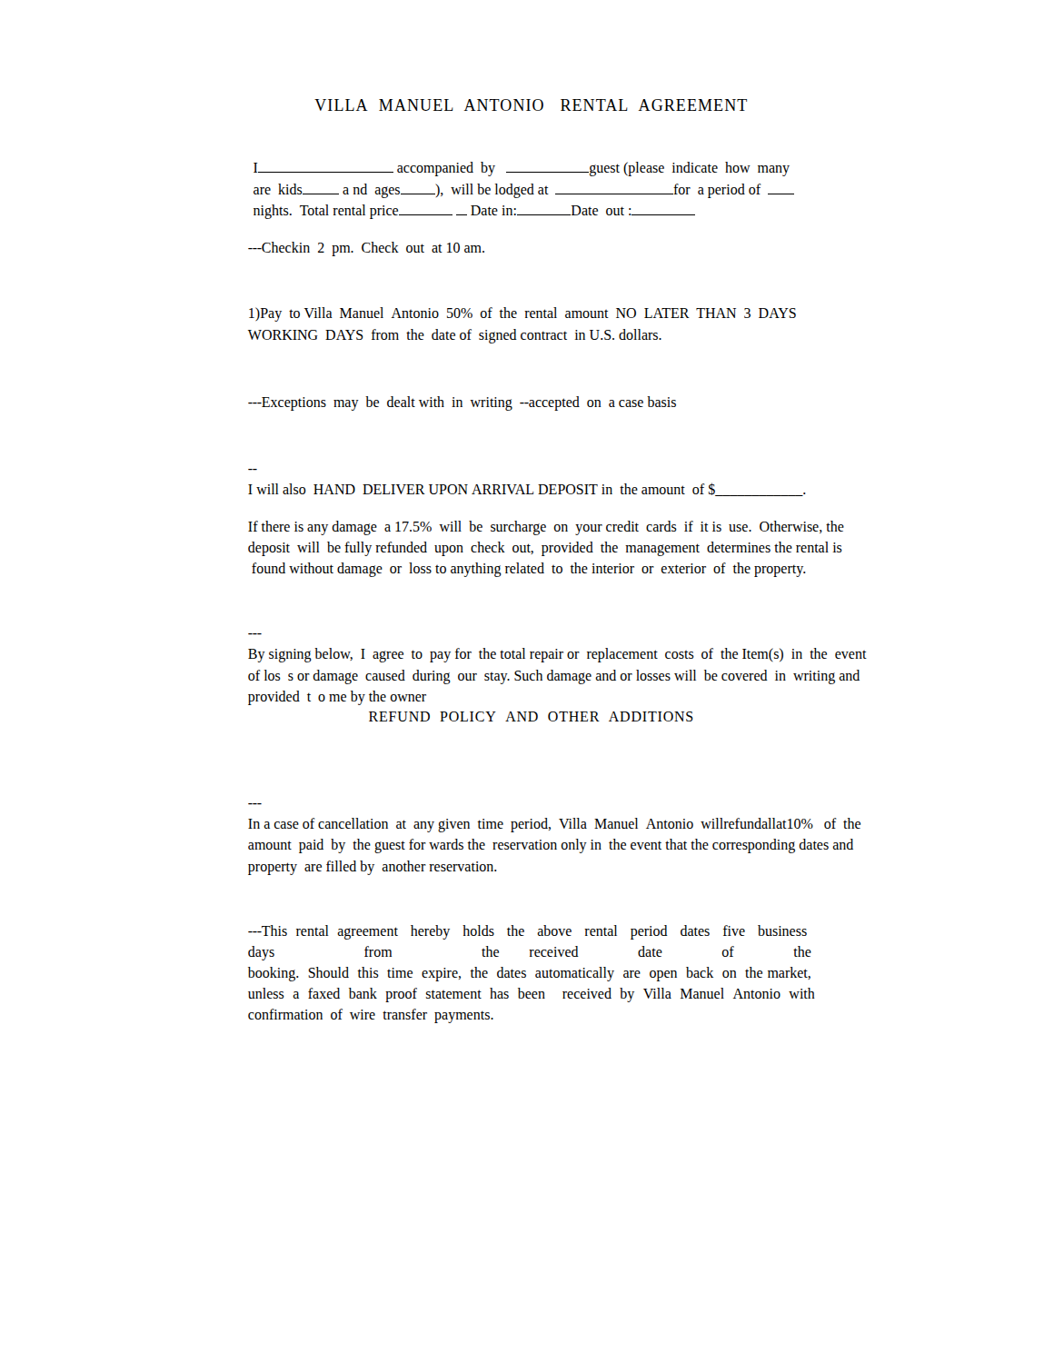VILLA MANUEL ANTONIO RENTAL AGREEMENT
I accompanied by guest (please indicate how many are kids a nd ages ), will be lodged at for a period of nights. Total rental price Date in: Date out :
---Checkin 2 pm. Check out at 10 am.
1)Pay to Villa Manuel Antonio 50% of the rental amount NO LATER THAN 3 DAYS
WORKING DAYS from the date of signed contract in U.S. dollars.
---Exceptions may be dealt with in writing --accepted on a case basis
--I will also HAND DELIVER UPON ARRIVAL DEPOSIT in the amount of $____________.
If there is any damage a 17.5% will be surcharge on your credit cards if it is use. Otherwise, the
deposit will be fully refunded upon check out, provided the management determines the rental is
found without damage or loss to anything related to the interior or exterior of the property.
---By signing below, I agree to pay for the total repair or replacement costs of the Item(s) in the event
of los s or damage caused during our stay. Such damage and or losses will be covered in writing and
provided t o me by the owner
REFUND POLICY AND OTHER ADDITIONS
---In a case of cancellation at any given time period, Villa Manuel Antonio willrefundallat10% of the
amount paid by the guest for wards the reservation only in the event that the corresponding dates and
property are filled by another reservation.
---This rental agreement hereby holds the above rental period dates five business days from the received date of the booking. Should this time expire, the dates automatically are open back on the market, unless a faxed bank proof statement has been received by Villa Manuel Antonio with confirmation of wire transfer payments.